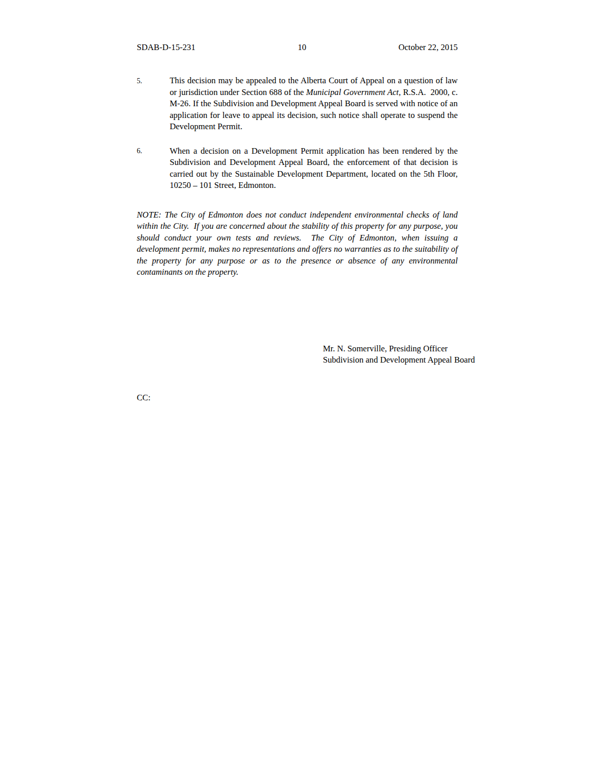SDAB-D-15-231
10
October 22, 2015
5.
This decision may be appealed to the Alberta Court of Appeal on a question of law or jurisdiction under Section 688 of the Municipal Government Act, R.S.A. 2000, c. M-26. If the Subdivision and Development Appeal Board is served with notice of an application for leave to appeal its decision, such notice shall operate to suspend the Development Permit.
6.
When a decision on a Development Permit application has been rendered by the Subdivision and Development Appeal Board, the enforcement of that decision is carried out by the Sustainable Development Department, located on the 5th Floor, 10250 – 101 Street, Edmonton.
NOTE: The City of Edmonton does not conduct independent environmental checks of land within the City. If you are concerned about the stability of this property for any purpose, you should conduct your own tests and reviews. The City of Edmonton, when issuing a development permit, makes no representations and offers no warranties as to the suitability of the property for any purpose or as to the presence or absence of any environmental contaminants on the property.
Mr. N. Somerville, Presiding Officer
Subdivision and Development Appeal Board
CC: